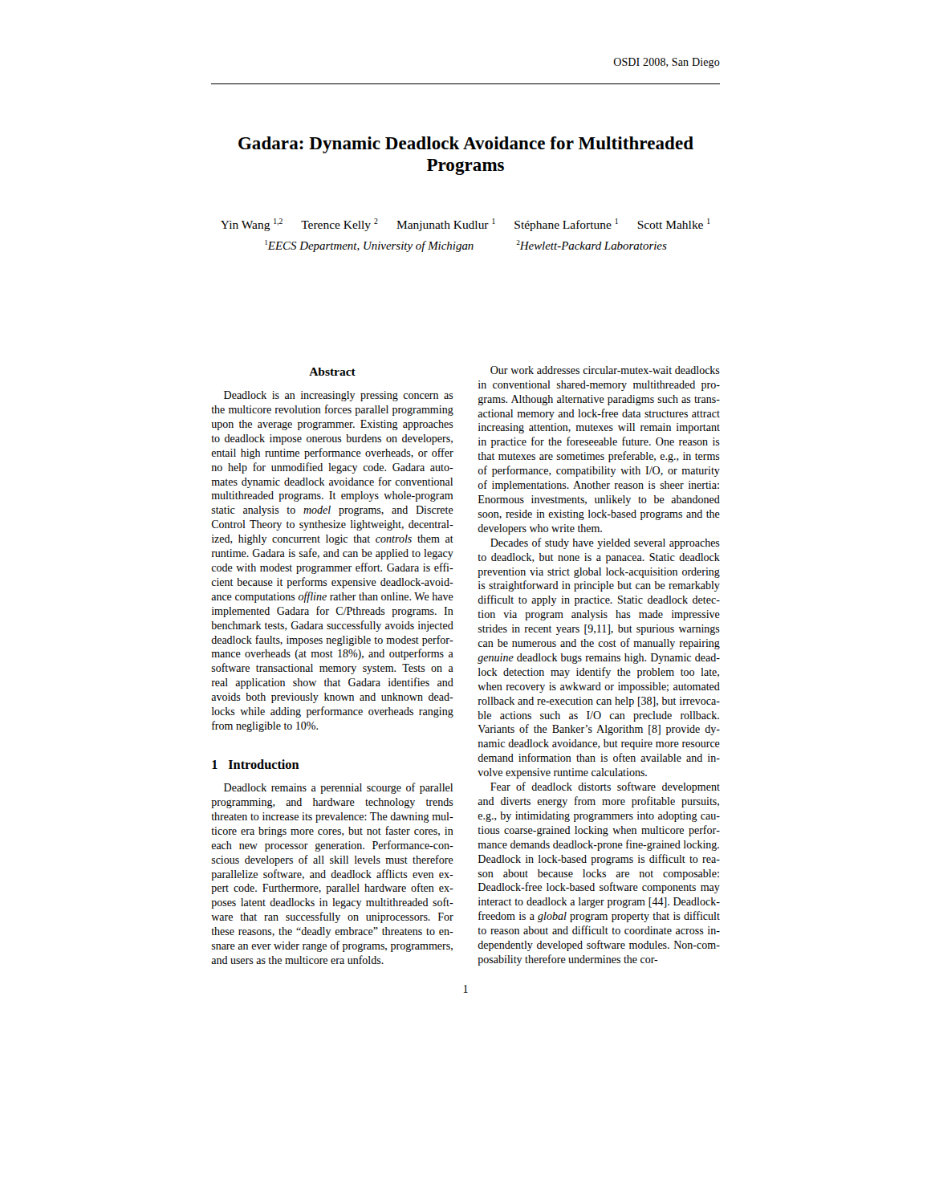OSDI 2008, San Diego
Gadara: Dynamic Deadlock Avoidance for Multithreaded Programs
Yin Wang 1,2 Terence Kelly 2 Manjunath Kudlur 1 Stéphane Lafortune 1 Scott Mahlke 1
1EECS Department, University of Michigan2Hewlett-Packard Laboratories
Abstract
Deadlock is an increasingly pressing concern as the multicore revolution forces parallel programming upon the average programmer. Existing approaches to deadlock impose onerous burdens on developers, entail high runtime performance overheads, or offer no help for unmodified legacy code. Gadara automates dynamic deadlock avoidance for conventional multithreaded programs. It employs whole-program static analysis to model programs, and Discrete Control Theory to synthesize lightweight, decentralized, highly concurrent logic that controls them at runtime. Gadara is safe, and can be applied to legacy code with modest programmer effort. Gadara is efficient because it performs expensive deadlock-avoidance computations offline rather than online. We have implemented Gadara for C/Pthreads programs. In benchmark tests, Gadara successfully avoids injected deadlock faults, imposes negligible to modest performance overheads (at most 18%), and outperforms a software transactional memory system. Tests on a real application show that Gadara identifies and avoids both previously known and unknown deadlocks while adding performance overheads ranging from negligible to 10%.
1 Introduction
Deadlock remains a perennial scourge of parallel programming, and hardware technology trends threaten to increase its prevalence: The dawning multicore era brings more cores, but not faster cores, in each new processor generation. Performance-conscious developers of all skill levels must therefore parallelize software, and deadlock afflicts even expert code. Furthermore, parallel hardware often exposes latent deadlocks in legacy multithreaded software that ran successfully on uniprocessors. For these reasons, the “deadly embrace” threatens to ensnare an ever wider range of programs, programmers, and users as the multicore era unfolds.
Our work addresses circular-mutex-wait deadlocks in conventional shared-memory multithreaded programs. Although alternative paradigms such as transactional memory and lock-free data structures attract increasing attention, mutexes will remain important in practice for the foreseeable future. One reason is that mutexes are sometimes preferable, e.g., in terms of performance, compatibility with I/O, or maturity of implementations. Another reason is sheer inertia: Enormous investments, unlikely to be abandoned soon, reside in existing lock-based programs and the developers who write them.
Decades of study have yielded several approaches to deadlock, but none is a panacea. Static deadlock prevention via strict global lock-acquisition ordering is straightforward in principle but can be remarkably difficult to apply in practice. Static deadlock detection via program analysis has made impressive strides in recent years [9,11], but spurious warnings can be numerous and the cost of manually repairing genuine deadlock bugs remains high. Dynamic deadlock detection may identify the problem too late, when recovery is awkward or impossible; automated rollback and re-execution can help [38], but irrevocable actions such as I/O can preclude rollback. Variants of the Banker’s Algorithm [8] provide dynamic deadlock avoidance, but require more resource demand information than is often available and involve expensive runtime calculations.
Fear of deadlock distorts software development and diverts energy from more profitable pursuits, e.g., by intimidating programmers into adopting cautious coarse-grained locking when multicore performance demands deadlock-prone fine-grained locking. Deadlock in lock-based programs is difficult to reason about because locks are not composable: Deadlock-free lock-based software components may interact to deadlock a larger program [44]. Deadlock-freedom is a global program property that is difficult to reason about and difficult to coordinate across independently developed software modules. Non-composability therefore undermines the cor-
1